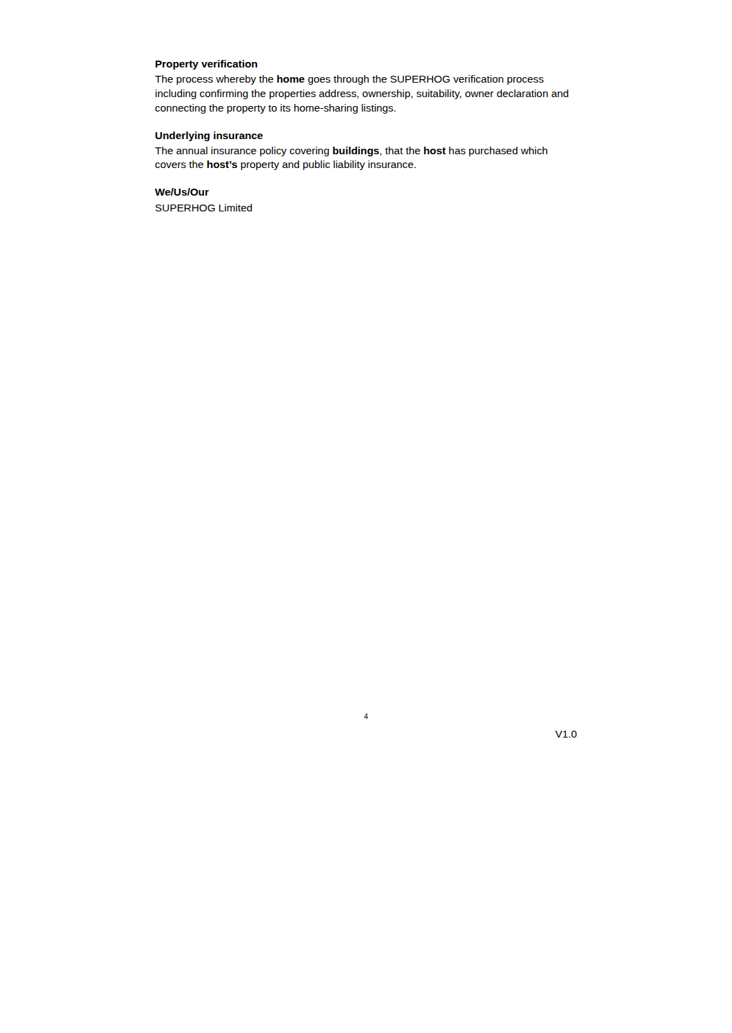Property verification
The process whereby the home goes through the SUPERHOG verification process including confirming the properties address, ownership, suitability, owner declaration and connecting the property to its home-sharing listings.
Underlying insurance
The annual insurance policy covering buildings, that the host has purchased which covers the host’s property and public liability insurance.
We/Us/Our
SUPERHOG Limited
4
V1.0